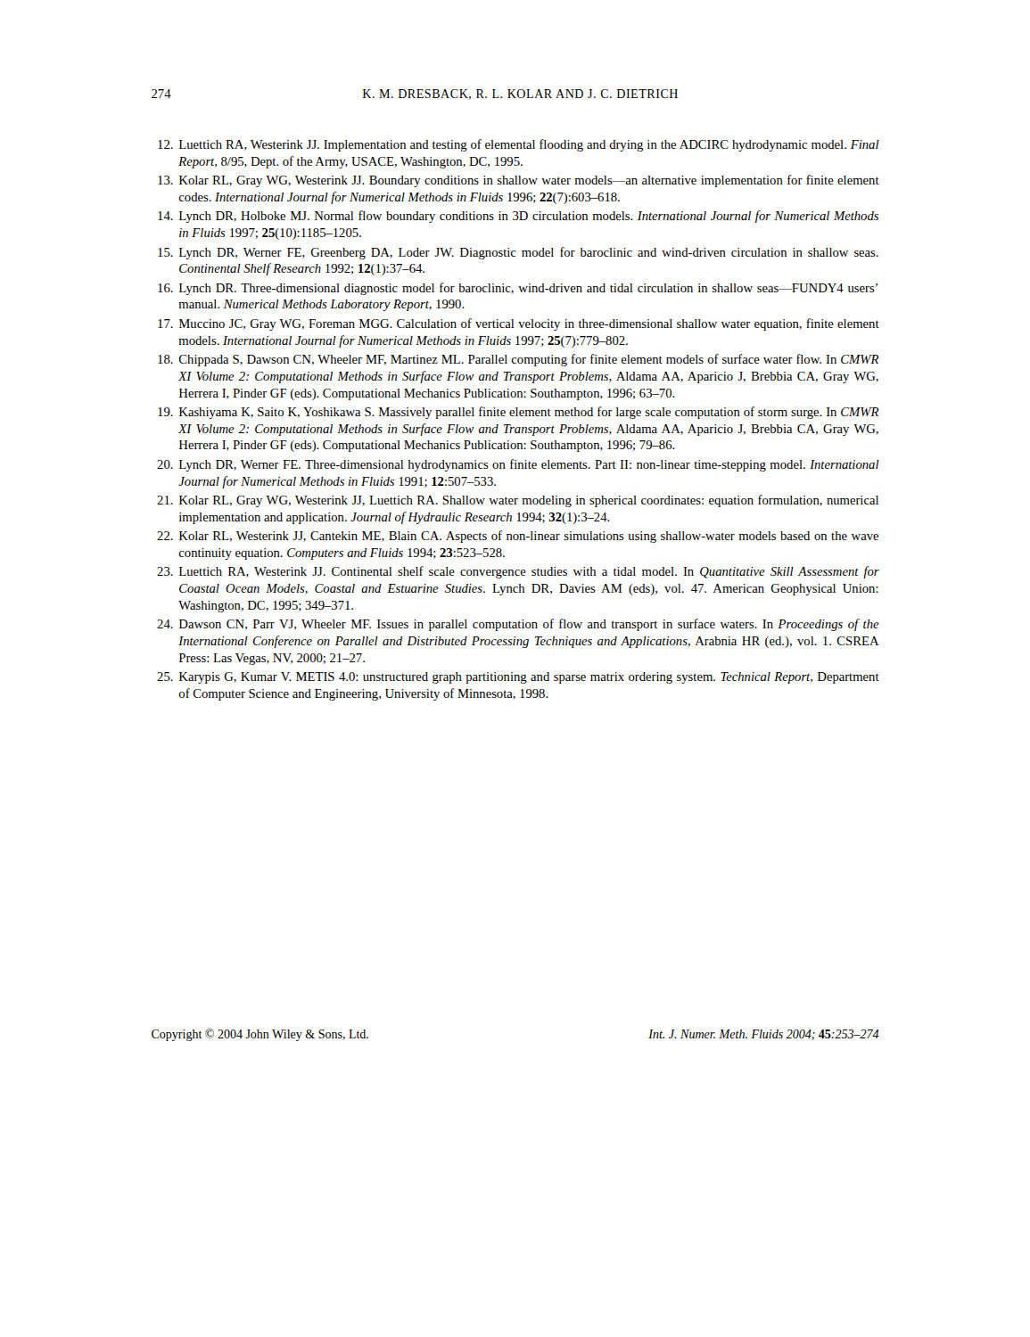274 K. M. DRESBACK, R. L. KOLAR AND J. C. DIETRICH
12. Luettich RA, Westerink JJ. Implementation and testing of elemental flooding and drying in the ADCIRC hydrodynamic model. Final Report, 8/95, Dept. of the Army, USACE, Washington, DC, 1995.
13. Kolar RL, Gray WG, Westerink JJ. Boundary conditions in shallow water models—an alternative implementation for finite element codes. International Journal for Numerical Methods in Fluids 1996; 22(7):603–618.
14. Lynch DR, Holboke MJ. Normal flow boundary conditions in 3D circulation models. International Journal for Numerical Methods in Fluids 1997; 25(10):1185–1205.
15. Lynch DR, Werner FE, Greenberg DA, Loder JW. Diagnostic model for baroclinic and wind-driven circulation in shallow seas. Continental Shelf Research 1992; 12(1):37–64.
16. Lynch DR. Three-dimensional diagnostic model for baroclinic, wind-driven and tidal circulation in shallow seas—FUNDY4 users’ manual. Numerical Methods Laboratory Report, 1990.
17. Muccino JC, Gray WG, Foreman MGG. Calculation of vertical velocity in three-dimensional shallow water equation, finite element models. International Journal for Numerical Methods in Fluids 1997; 25(7):779–802.
18. Chippada S, Dawson CN, Wheeler MF, Martinez ML. Parallel computing for finite element models of surface water flow. In CMWR XI Volume 2: Computational Methods in Surface Flow and Transport Problems, Aldama AA, Aparicio J, Brebbia CA, Gray WG, Herrera I, Pinder GF (eds). Computational Mechanics Publication: Southampton, 1996; 63–70.
19. Kashiyama K, Saito K, Yoshikawa S. Massively parallel finite element method for large scale computation of storm surge. In CMWR XI Volume 2: Computational Methods in Surface Flow and Transport Problems, Aldama AA, Aparicio J, Brebbia CA, Gray WG, Herrera I, Pinder GF (eds). Computational Mechanics Publication: Southampton, 1996; 79–86.
20. Lynch DR, Werner FE. Three-dimensional hydrodynamics on finite elements. Part II: non-linear time-stepping model. International Journal for Numerical Methods in Fluids 1991; 12:507–533.
21. Kolar RL, Gray WG, Westerink JJ, Luettich RA. Shallow water modeling in spherical coordinates: equation formulation, numerical implementation and application. Journal of Hydraulic Research 1994; 32(1):3–24.
22. Kolar RL, Westerink JJ, Cantekin ME, Blain CA. Aspects of non-linear simulations using shallow-water models based on the wave continuity equation. Computers and Fluids 1994; 23:523–528.
23. Luettich RA, Westerink JJ. Continental shelf scale convergence studies with a tidal model. In Quantitative Skill Assessment for Coastal Ocean Models, Coastal and Estuarine Studies. Lynch DR, Davies AM (eds), vol. 47. American Geophysical Union: Washington, DC, 1995; 349–371.
24. Dawson CN, Parr VJ, Wheeler MF. Issues in parallel computation of flow and transport in surface waters. In Proceedings of the International Conference on Parallel and Distributed Processing Techniques and Applications, Arabnia HR (ed.), vol. 1. CSREA Press: Las Vegas, NV, 2000; 21–27.
25. Karypis G, Kumar V. METIS 4.0: unstructured graph partitioning and sparse matrix ordering system. Technical Report, Department of Computer Science and Engineering, University of Minnesota, 1998.
Copyright © 2004 John Wiley & Sons, Ltd. Int. J. Numer. Meth. Fluids 2004; 45:253–274